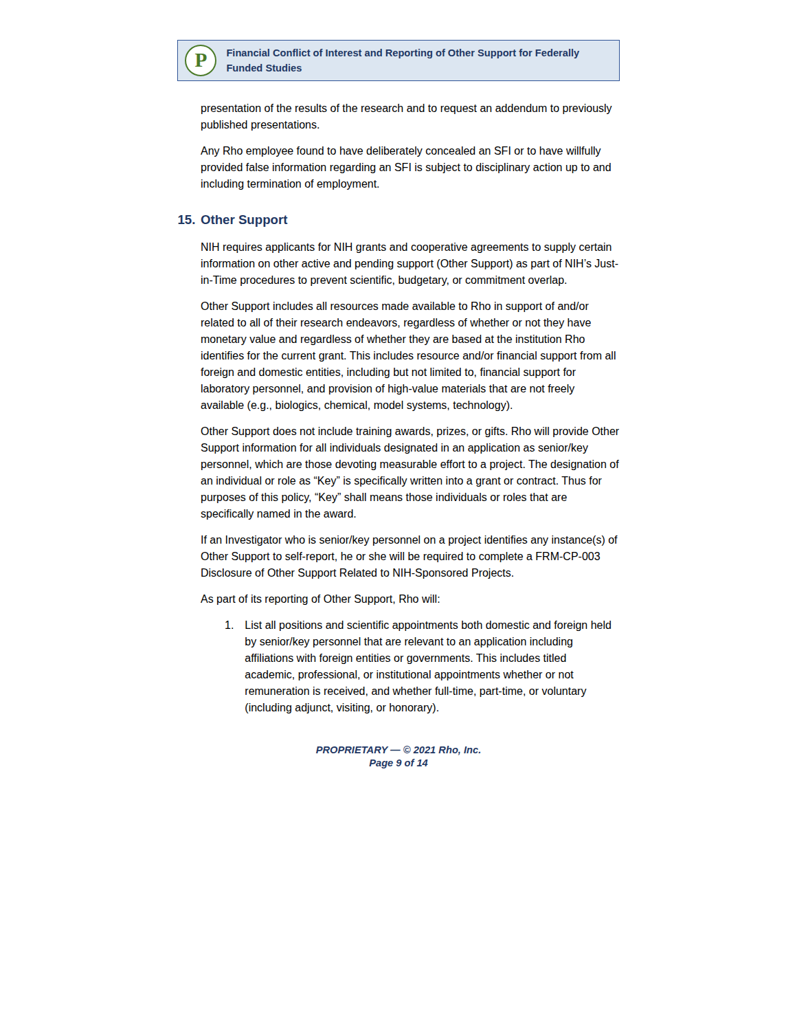P
Financial Conflict of Interest and Reporting of Other Support for Federally Funded Studies
presentation of the results of the research and to request an addendum to previously published presentations.
Any Rho employee found to have deliberately concealed an SFI or to have willfully provided false information regarding an SFI is subject to disciplinary action up to and including termination of employment.
15. Other Support
NIH requires applicants for NIH grants and cooperative agreements to supply certain information on other active and pending support (Other Support) as part of NIH’s Just-in-Time procedures to prevent scientific, budgetary, or commitment overlap.
Other Support includes all resources made available to Rho in support of and/or related to all of their research endeavors, regardless of whether or not they have monetary value and regardless of whether they are based at the institution Rho identifies for the current grant. This includes resource and/or financial support from all foreign and domestic entities, including but not limited to, financial support for laboratory personnel, and provision of high-value materials that are not freely available (e.g., biologics, chemical, model systems, technology).
Other Support does not include training awards, prizes, or gifts. Rho will provide Other Support information for all individuals designated in an application as senior/key personnel, which are those devoting measurable effort to a project. The designation of an individual or role as “Key” is specifically written into a grant or contract. Thus for purposes of this policy, “Key” shall means those individuals or roles that are specifically named in the award.
If an Investigator who is senior/key personnel on a project identifies any instance(s) of Other Support to self-report, he or she will be required to complete a FRM-CP-003 Disclosure of Other Support Related to NIH-Sponsored Projects.
As part of its reporting of Other Support, Rho will:
List all positions and scientific appointments both domestic and foreign held by senior/key personnel that are relevant to an application including affiliations with foreign entities or governments. This includes titled academic, professional, or institutional appointments whether or not remuneration is received, and whether full-time, part-time, or voluntary (including adjunct, visiting, or honorary).
PROPRIETARY — © 2021 Rho, Inc.
Page 9 of 14